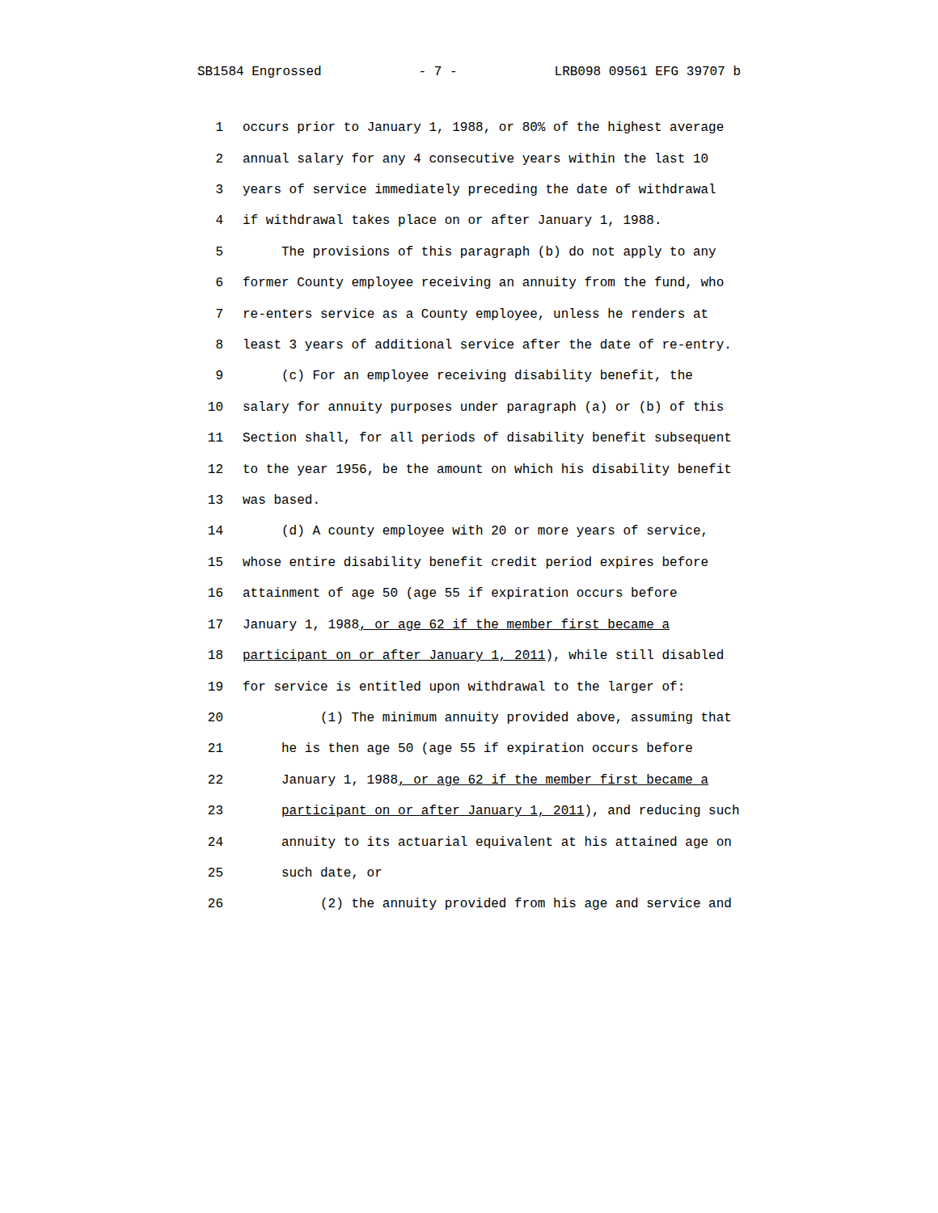SB1584 Engrossed - 7 - LRB098 09561 EFG 39707 b
occurs prior to January 1, 1988, or 80% of the highest average
annual salary for any 4 consecutive years within the last 10
years of service immediately preceding the date of withdrawal
if withdrawal takes place on or after January 1, 1988.
The provisions of this paragraph (b) do not apply to any
former County employee receiving an annuity from the fund, who
re-enters service as a County employee, unless he renders at
least 3 years of additional service after the date of re-entry.
(c) For an employee receiving disability benefit, the
salary for annuity purposes under paragraph (a) or (b) of this
Section shall, for all periods of disability benefit subsequent
to the year 1956, be the amount on which his disability benefit
was based.
(d) A county employee with 20 or more years of service,
whose entire disability benefit credit period expires before
attainment of age 50 (age 55 if expiration occurs before
January 1, 1988, or age 62 if the member first became a
participant on or after January 1, 2011), while still disabled
for service is entitled upon withdrawal to the larger of:
(1) The minimum annuity provided above, assuming that
he is then age 50 (age 55 if expiration occurs before
January 1, 1988, or age 62 if the member first became a
participant on or after January 1, 2011), and reducing such
annuity to its actuarial equivalent at his attained age on
such date, or
(2) the annuity provided from his age and service and